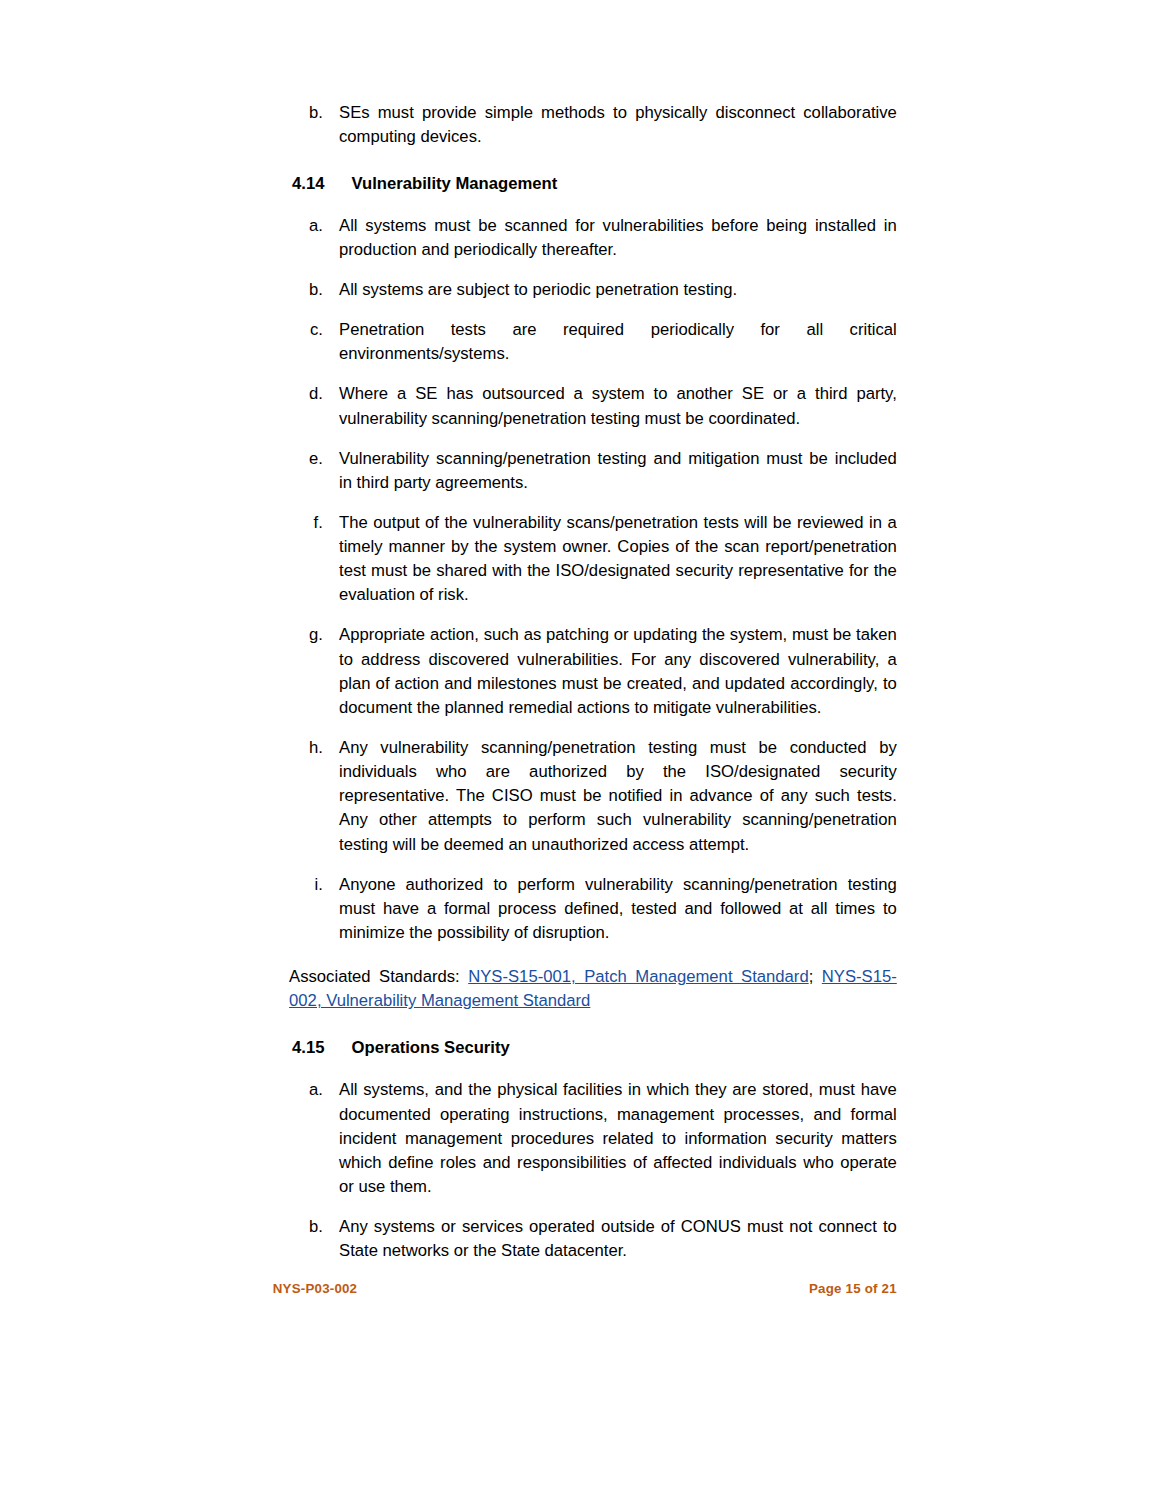SEs must provide simple methods to physically disconnect collaborative computing devices.
4.14 Vulnerability Management
All systems must be scanned for vulnerabilities before being installed in production and periodically thereafter.
All systems are subject to periodic penetration testing.
Penetration tests are required periodically for all critical environments/systems.
Where a SE has outsourced a system to another SE or a third party, vulnerability scanning/penetration testing must be coordinated.
Vulnerability scanning/penetration testing and mitigation must be included in third party agreements.
The output of the vulnerability scans/penetration tests will be reviewed in a timely manner by the system owner. Copies of the scan report/penetration test must be shared with the ISO/designated security representative for the evaluation of risk.
Appropriate action, such as patching or updating the system, must be taken to address discovered vulnerabilities. For any discovered vulnerability, a plan of action and milestones must be created, and updated accordingly, to document the planned remedial actions to mitigate vulnerabilities.
Any vulnerability scanning/penetration testing must be conducted by individuals who are authorized by the ISO/designated security representative. The CISO must be notified in advance of any such tests. Any other attempts to perform such vulnerability scanning/penetration testing will be deemed an unauthorized access attempt.
Anyone authorized to perform vulnerability scanning/penetration testing must have a formal process defined, tested and followed at all times to minimize the possibility of disruption.
Associated Standards: NYS-S15-001, Patch Management Standard; NYS-S15-002, Vulnerability Management Standard
4.15 Operations Security
All systems, and the physical facilities in which they are stored, must have documented operating instructions, management processes, and formal incident management procedures related to information security matters which define roles and responsibilities of affected individuals who operate or use them.
Any systems or services operated outside of CONUS must not connect to State networks or the State datacenter.
NYS-P03-002 Page 15 of 21